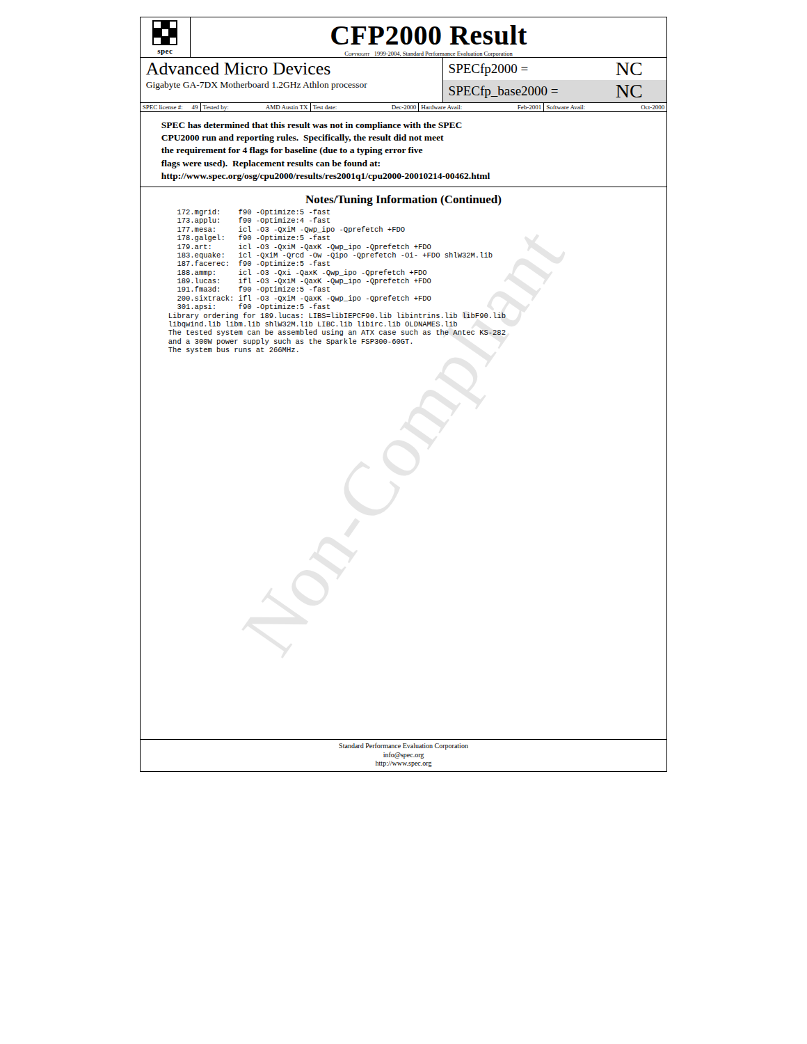spec
CFP2000 Result
Copyright 1999-2004, Standard Performance Evaluation Corporation
Advanced Micro Devices
Gigabyte GA-7DX Motherboard 1.2GHz Athlon processor
SPECfp2000 =
NC
SPECfp_base2000 =
NC
SPEC license #:
49
Tested by:
AMD Austin TX
Test date:
Dec-2000
Hardware Avail:
Feb-2001
Software Avail:
Oct-2000
SPEC has determined that this result was not in compliance with the SPEC
CPU2000 run and reporting rules. Specifically, the result did not meet
the requirement for 4 flags for baseline (due to a typing error five
flags were used). Replacement results can be found at:
http://www.spec.org/osg/cpu2000/results/res2001q1/cpu2000-20010214-00462.html
Non-Compliant
Notes/Tuning Information (Continued)
  172.mgrid:    f90 -Optimize:5 -fast
  173.applu:    f90 -Optimize:4 -fast
  177.mesa:     icl -O3 -QxiM -Qwp_ipo -Qprefetch +FDO
  178.galgel:   f90 -Optimize:5 -fast
  179.art:      icl -O3 -QxiM -QaxK -Qwp_ipo -Qprefetch +FDO
  183.equake:   icl -QxiM -Qrcd -Ow -Qipo -Qprefetch -Oi- +FDO shlW32M.lib
  187.facerec:  f90 -Optimize:5 -fast
  188.ammp:     icl -O3 -Qxi -QaxK -Qwp_ipo -Qprefetch +FDO
  189.lucas:    ifl -O3 -QxiM -QaxK -Qwp_ipo -Qprefetch +FDO
  191.fma3d:    f90 -Optimize:5 -fast
  200.sixtrack: ifl -O3 -QxiM -QaxK -Qwp_ipo -Qprefetch +FDO
  301.apsi:     f90 -Optimize:5 -fast
Library ordering for 189.lucas: LIBS=libIEPCF90.lib libintrins.lib libF90.lib
libqwind.lib libm.lib shlW32M.lib LIBC.lib libirc.lib OLDNAMES.lib
The tested system can be assembled using an ATX case such as the Antec KS-282
and a 300W power supply such as the Sparkle FSP300-60GT.
The system bus runs at 266MHz.
Standard Performance Evaluation Corporation
info@spec.org
http://www.spec.org